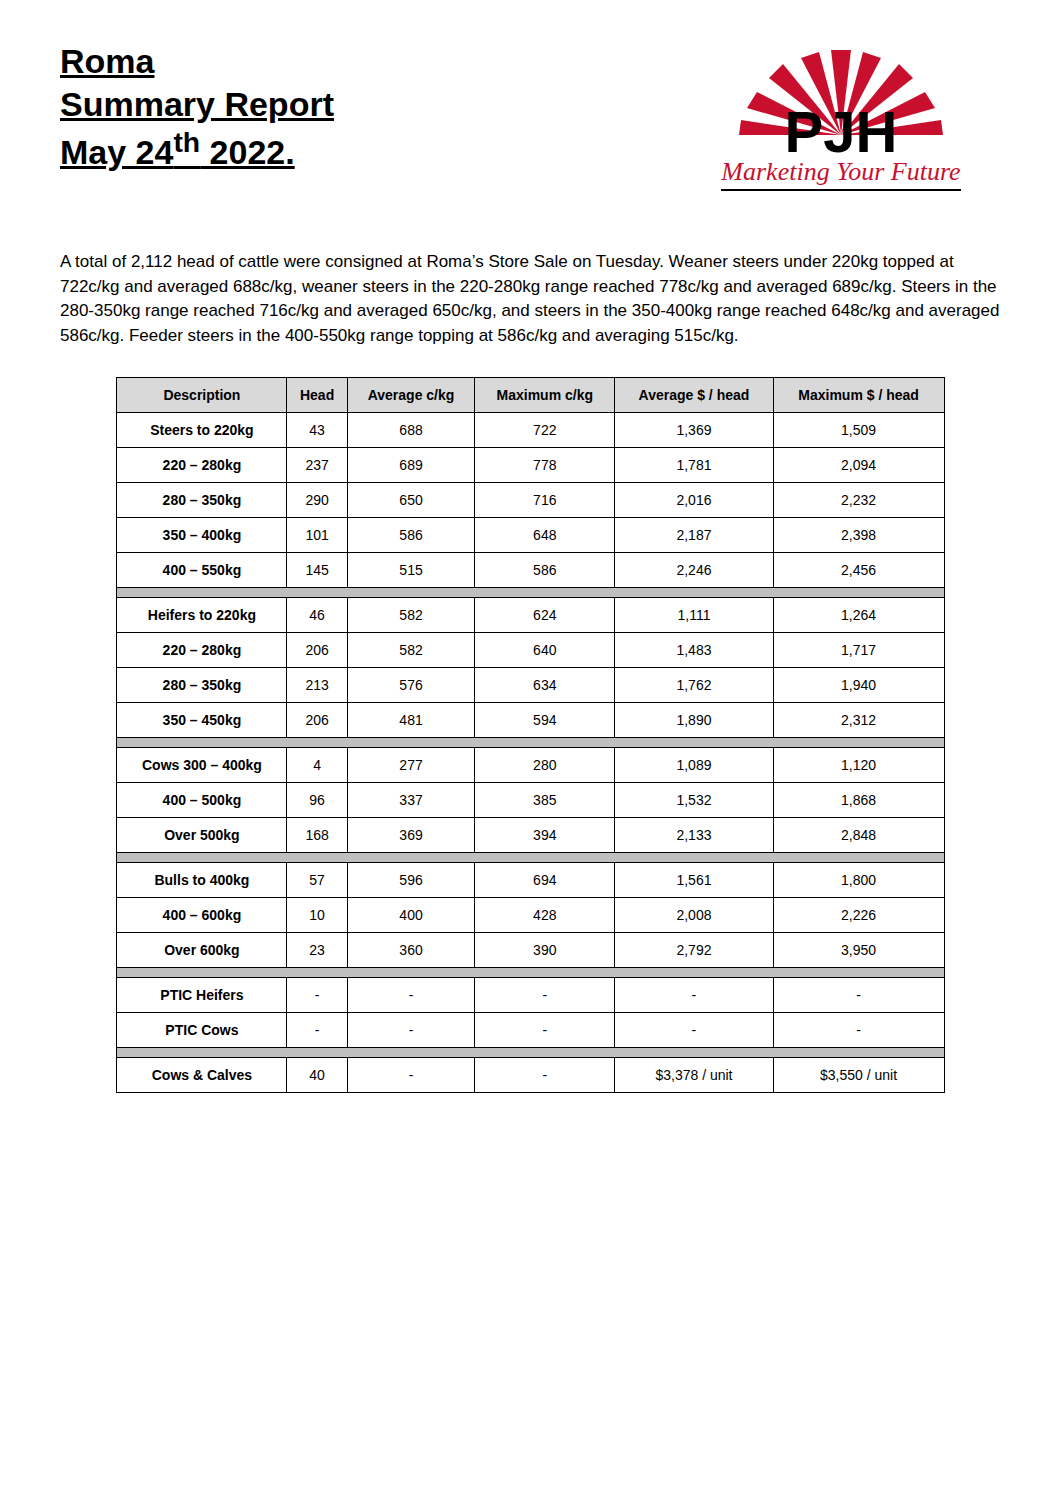Roma
Summary Report
May 24th 2022.
PJH Marketing Your Future
A total of 2,112 head of cattle were consigned at Roma’s Store Sale on Tuesday. Weaner steers under 220kg topped at 722c/kg and averaged 688c/kg, weaner steers in the 220-280kg range reached 778c/kg and averaged 689c/kg. Steers in the 280-350kg range reached 716c/kg and averaged 650c/kg, and steers in the 350-400kg range reached 648c/kg and averaged 586c/kg. Feeder steers in the 400-550kg range topping at 586c/kg and averaging 515c/kg.
| Description | Head | Average c/kg | Maximum c/kg | Average $ / head | Maximum $ / head |
| --- | --- | --- | --- | --- | --- |
| Steers to 220kg | 43 | 688 | 722 | 1,369 | 1,509 |
| 220 – 280kg | 237 | 689 | 778 | 1,781 | 2,094 |
| 280 – 350kg | 290 | 650 | 716 | 2,016 | 2,232 |
| 350 – 400kg | 101 | 586 | 648 | 2,187 | 2,398 |
| 400 – 550kg | 145 | 515 | 586 | 2,246 | 2,456 |
| Heifers to 220kg | 46 | 582 | 624 | 1,111 | 1,264 |
| 220 – 280kg | 206 | 582 | 640 | 1,483 | 1,717 |
| 280 – 350kg | 213 | 576 | 634 | 1,762 | 1,940 |
| 350 – 450kg | 206 | 481 | 594 | 1,890 | 2,312 |
| Cows 300 – 400kg | 4 | 277 | 280 | 1,089 | 1,120 |
| 400 – 500kg | 96 | 337 | 385 | 1,532 | 1,868 |
| Over 500kg | 168 | 369 | 394 | 2,133 | 2,848 |
| Bulls to 400kg | 57 | 596 | 694 | 1,561 | 1,800 |
| 400 – 600kg | 10 | 400 | 428 | 2,008 | 2,226 |
| Over 600kg | 23 | 360 | 390 | 2,792 | 3,950 |
| PTIC Heifers | - | - | - | - | - |
| PTIC Cows | - | - | - | - | - |
| Cows & Calves | 40 | - | - | $3,378 / unit | $3,550 / unit |